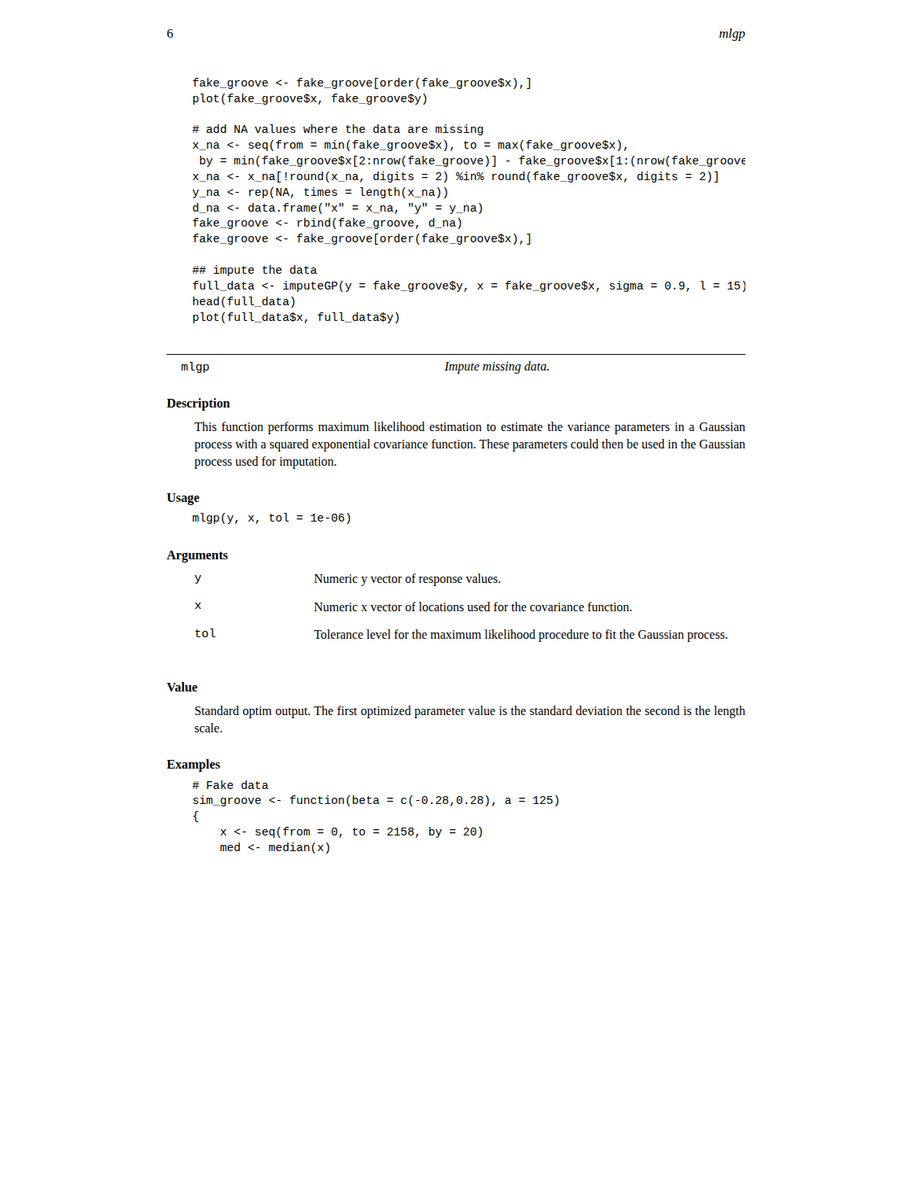6 mlgp
fake_groove <- fake_groove[order(fake_groove$x),]
plot(fake_groove$x, fake_groove$y)

# add NA values where the data are missing
x_na <- seq(from = min(fake_groove$x), to = max(fake_groove$x),
 by = min(fake_groove$x[2:nrow(fake_groove)] - fake_groove$x[1:(nrow(fake_groove) - 1)]))
x_na <- x_na[!round(x_na, digits = 2) %in% round(fake_groove$x, digits = 2)]
y_na <- rep(NA, times = length(x_na))
d_na <- data.frame("x" = x_na, "y" = y_na)
fake_groove <- rbind(fake_groove, d_na)
fake_groove <- fake_groove[order(fake_groove$x),]

## impute the data
full_data <- imputeGP(y = fake_groove$y, x = fake_groove$x, sigma = 0.9, l = 15)
head(full_data)
plot(full_data$x, full_data$y)
mlgp Impute missing data.
Description
This function performs maximum likelihood estimation to estimate the variance parameters in a Gaussian process with a squared exponential covariance function. These parameters could then be used in the Gaussian process used for imputation.
Usage
mlgp(y, x, tol = 1e-06)
Arguments
y
Numeric y vector of response values.
x
Numeric x vector of locations used for the covariance function.
tol
Tolerance level for the maximum likelihood procedure to fit the Gaussian process.
Value
Standard optim output. The first optimized parameter value is the standard deviation the second is the length scale.
Examples
# Fake data
sim_groove <- function(beta = c(-0.28,0.28), a = 125)
{
    x <- seq(from = 0, to = 2158, by = 20)
    med <- median(x)